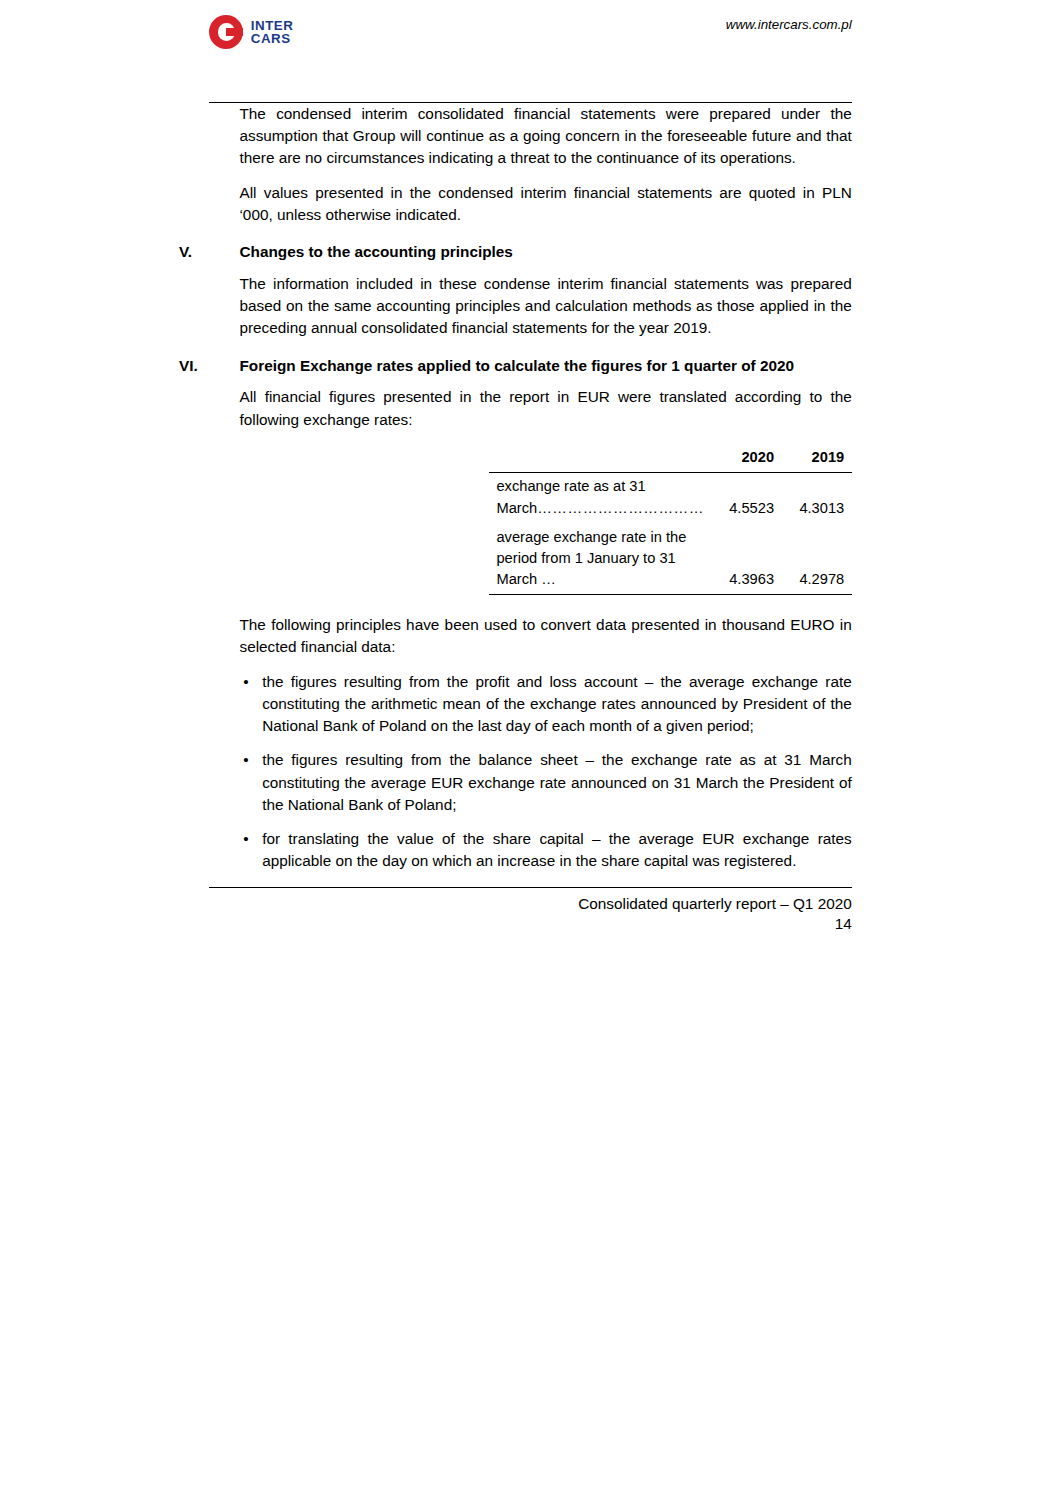INTER CARS
www.intercars.com.pl
The condensed interim consolidated financial statements were prepared under the assumption that Group will continue as a going concern in the foreseeable future and that there are no circumstances indicating a threat to the continuance of its operations.
All values presented in the condensed interim financial statements are quoted in PLN ‘000, unless otherwise indicated.
V. Changes to the accounting principles
The information included in these condense interim financial statements was prepared based on the same accounting principles and calculation methods as those applied in the preceding annual consolidated financial statements for the year 2019.
VI. Foreign Exchange rates applied to calculate the figures for 1 quarter of 2020
All financial figures presented in the report in EUR were translated according to the following exchange rates:
| | 2020 | 2019 |
| --- | --- | --- |
| exchange rate as at 31 March …………………………… | 4.5523 | 4.3013 |
| average exchange rate in the period from 1 January to 31 March … | 4.3963 | 4.2978 |
The following principles have been used to convert data presented in thousand EURO in selected financial data:
the figures resulting from the profit and loss account – the average exchange rate constituting the arithmetic mean of the exchange rates announced by President of the National Bank of Poland on the last day of each month of a given period;
the figures resulting from the balance sheet – the exchange rate as at 31 March constituting the average EUR exchange rate announced on 31 March the President of the National Bank of Poland;
for translating the value of the share capital – the average EUR exchange rates applicable on the day on which an increase in the share capital was registered.
Consolidated quarterly report – Q1 2020
14